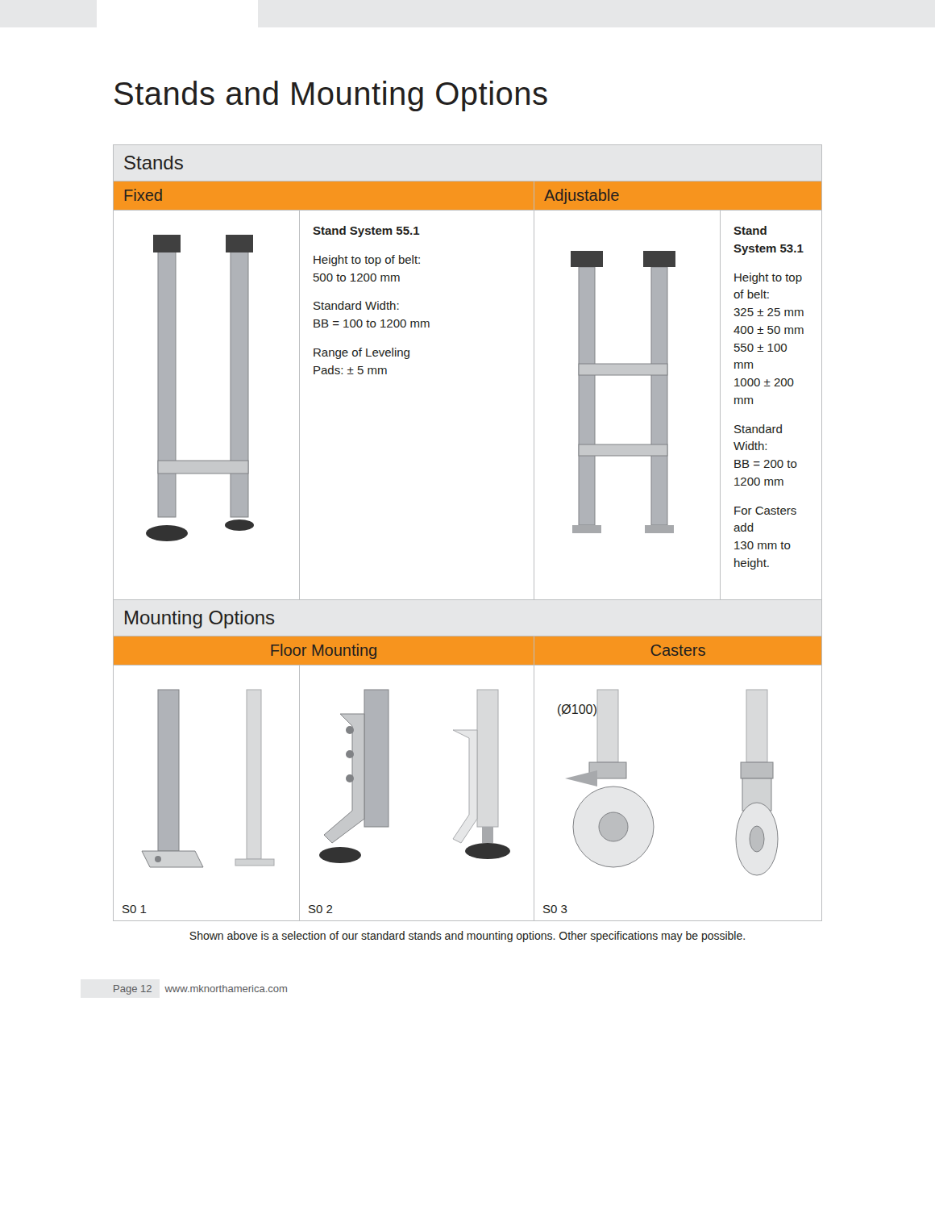Stands and Mounting Options
| Stands |
| --- |
| Fixed | Adjustable |
| | Stand System 55.1 Height to top of belt: 500 to 1200 mm Standard Width: BB = 100 to 1200 mm Range of Leveling Pads: ± 5 mm | | Stand System 53.1 Height to top of belt: 325 ± 25 mm 400 ± 50 mm 550 ± 100 mm 1000 ± 200 mm Standard Width: BB = 200 to 1200 mm For Casters add 130 mm to height. |
| Mounting Options |
| Floor Mounting | Casters |
| S0 1 | S0 2 | S0 3 |
Shown above is a selection of our standard stands and mounting options. Other specifications may be possible.
Page 12 www.mknorthamerica.com